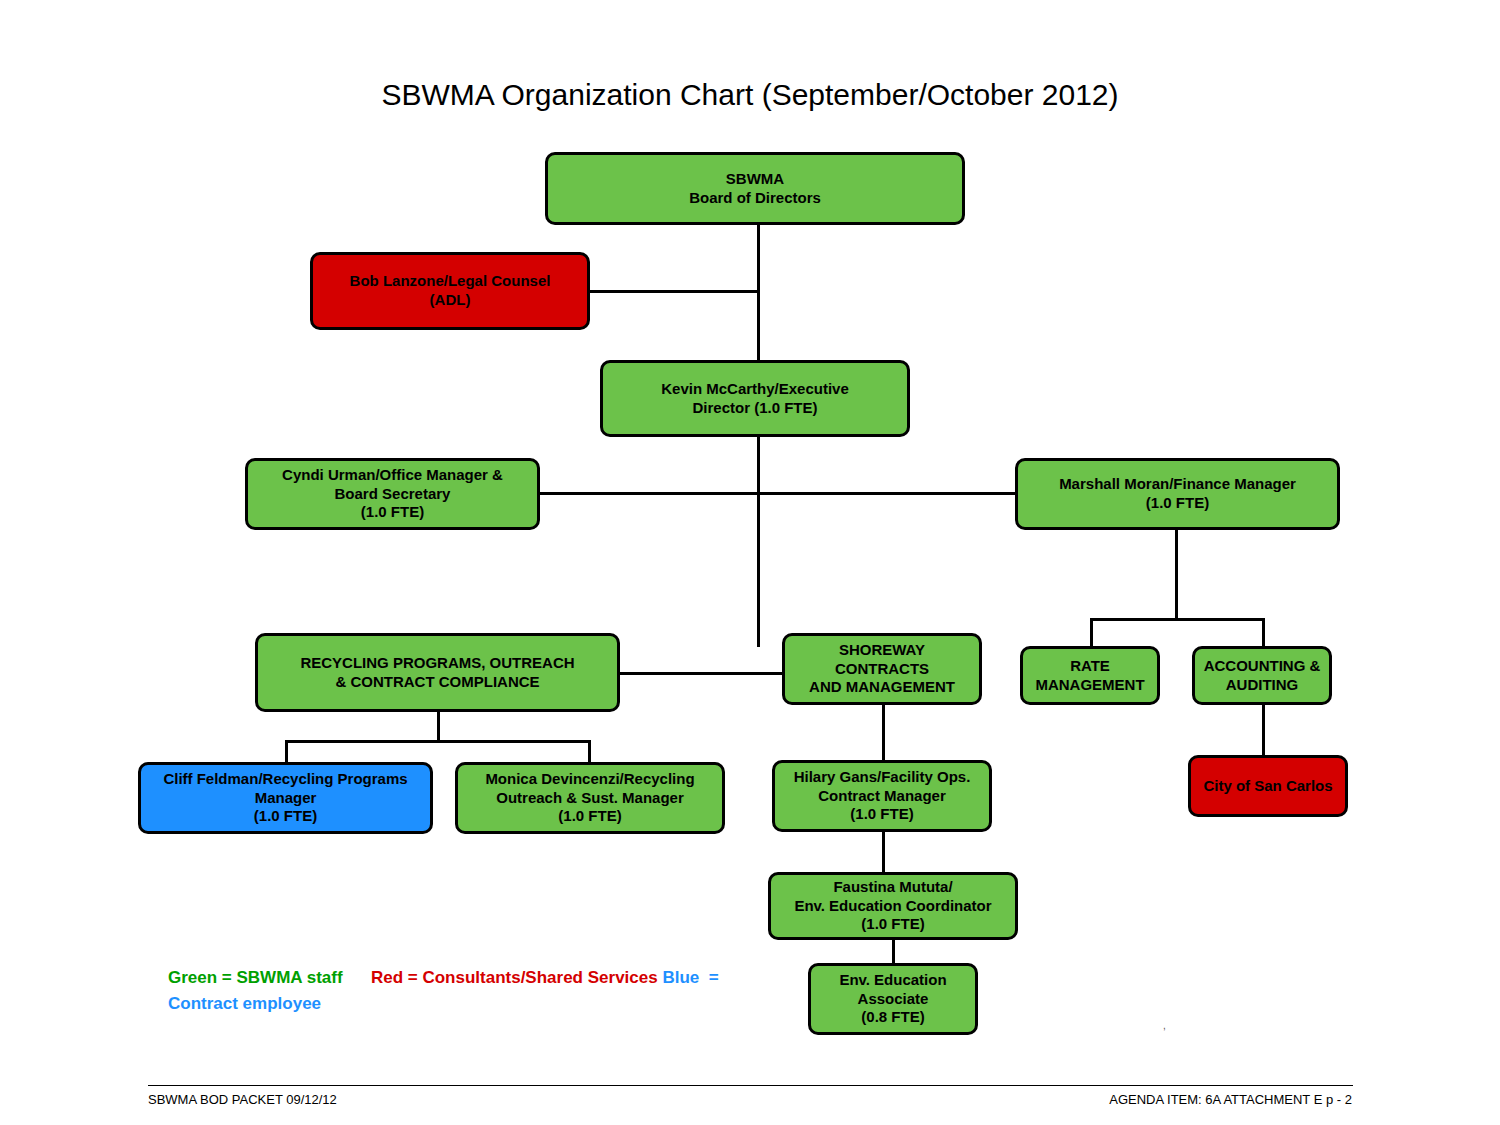SBWMA Organization Chart (September/October 2012)
SBWMA
Board of Directors
Bob Lanzone/Legal Counsel
(ADL)
Kevin McCarthy/Executive
Director (1.0 FTE)
Cyndi Urman/Office Manager &
Board Secretary
(1.0 FTE)
Marshall Moran/Finance Manager
(1.0 FTE)
RECYCLING PROGRAMS, OUTREACH
& CONTRACT COMPLIANCE
SHOREWAY CONTRACTS
AND MANAGEMENT
RATE
MANAGEMENT
ACCOUNTING &
AUDITING
Cliff Feldman/Recycling Programs
Manager
(1.0 FTE)
Monica Devincenzi/Recycling
Outreach & Sust. Manager
(1.0 FTE)
Hilary Gans/Facility Ops.
Contract Manager
(1.0 FTE)
City of San Carlos
Faustina Mututa/
Env. Education Coordinator
(1.0 FTE)
Env. Education
Associate
(0.8 FTE)
Green = SBWMA staff Red = Consultants/Shared Services Blue = Contract employee
,
SBWMA BOD PACKET 09/12/12
AGENDA ITEM: 6A ATTACHMENT E p - 2